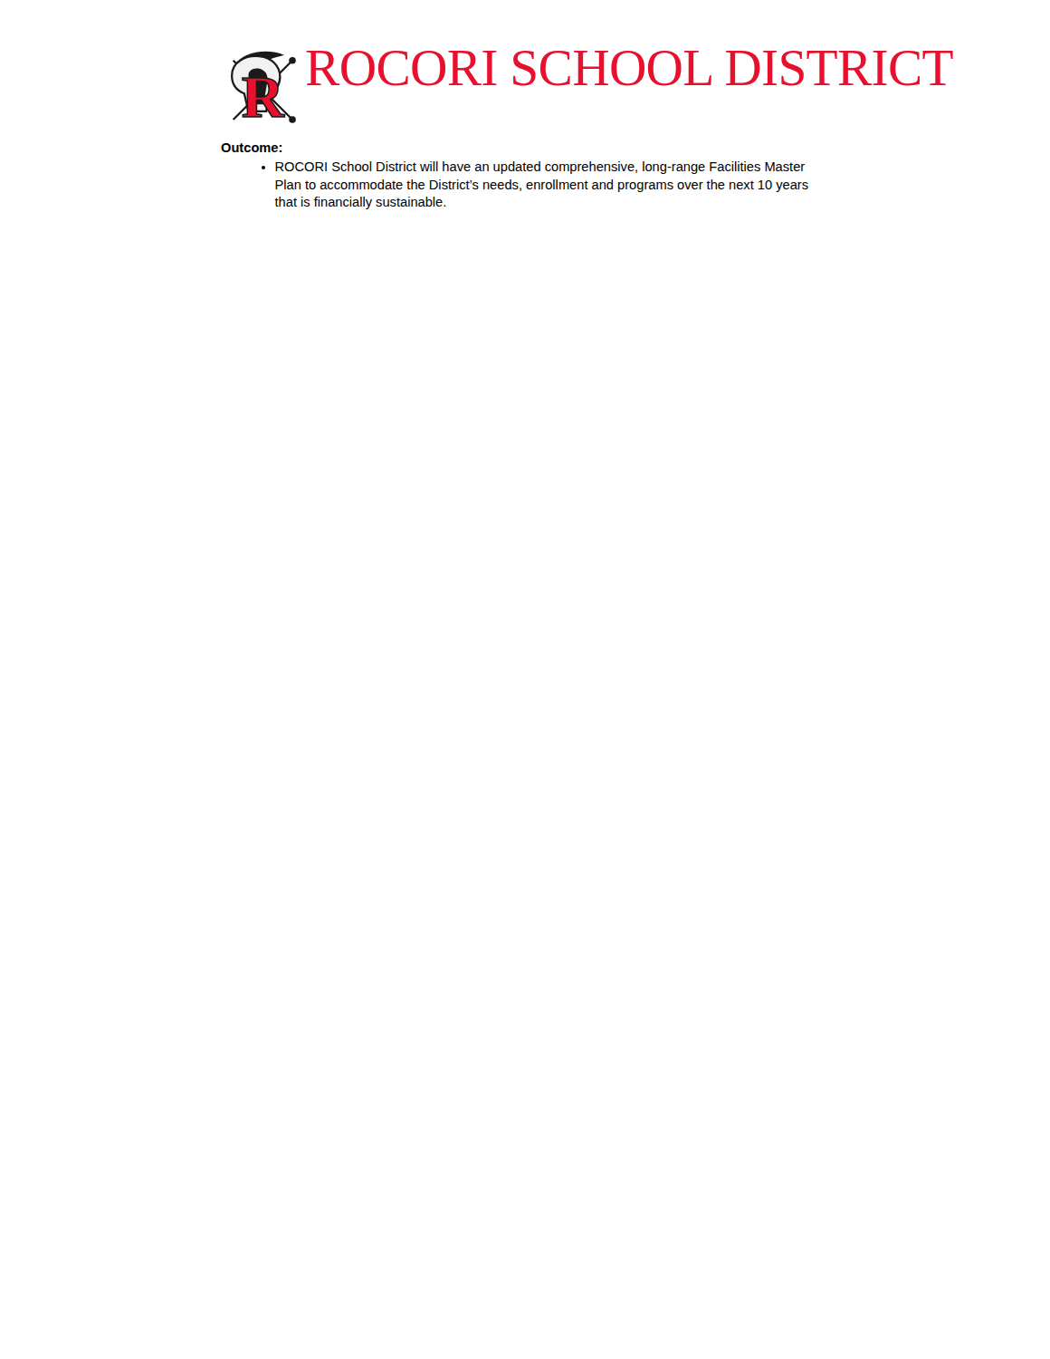R
ROCORI SCHOOL DISTRICT
Outcome:
ROCORI School District will have an updated comprehensive, long-range Facilities Master Plan to accommodate the District’s needs, enrollment and programs over the next 10 years that is financially sustainable.